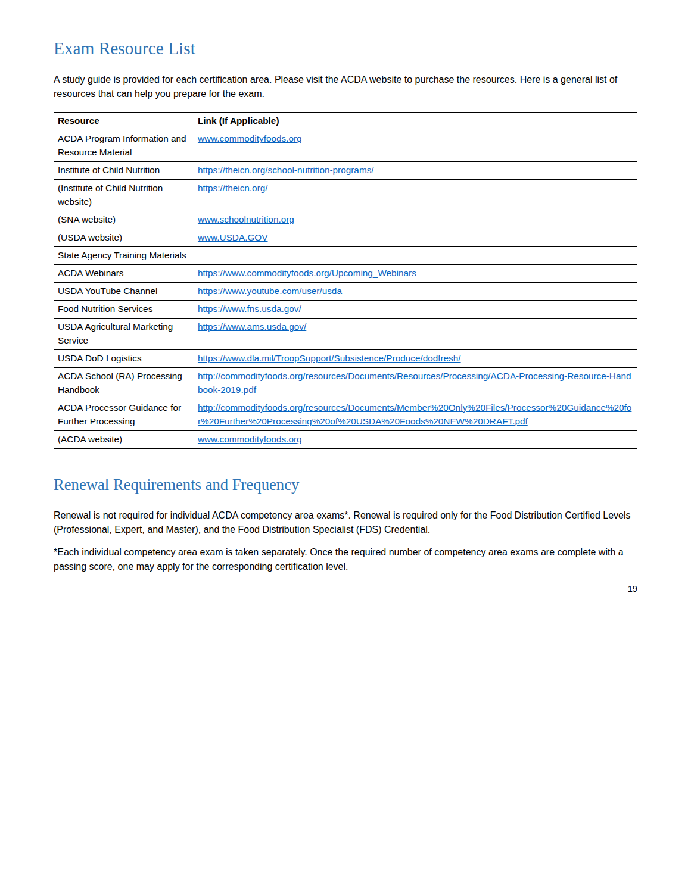Exam Resource List
A study guide is provided for each certification area. Please visit the ACDA website to purchase the resources. Here is a general list of resources that can help you prepare for the exam.
| Resource | Link (If Applicable) |
| --- | --- |
| ACDA Program Information and Resource Material | www.commodityfoods.org |
| Institute of Child Nutrition | https://theicn.org/school-nutrition-programs/ |
| (Institute of Child Nutrition website) | https://theicn.org/ |
| (SNA website) | www.schoolnutrition.org |
| (USDA website) | www.USDA.GOV |
| State Agency Training Materials | |
| ACDA Webinars | https://www.commodityfoods.org/Upcoming_Webinars |
| USDA YouTube Channel | https://www.youtube.com/user/usda |
| Food Nutrition Services | https://www.fns.usda.gov/ |
| USDA Agricultural Marketing Service | https://www.ams.usda.gov/ |
| USDA DoD Logistics | https://www.dla.mil/TroopSupport/Subsistence/Produce/dodfresh/ |
| ACDA School (RA) Processing Handbook | http://commodityfoods.org/resources/Documents/Resources/Processing/ACDA-Processing-Resource-Handbook-2019.pdf |
| ACDA Processor Guidance for Further Processing | http://commodityfoods.org/resources/Documents/Member%20Only%20Files/Processor%20Guidance%20for%20Further%20Processing%20of%20USDA%20Foods%20NEW%20DRAFT.pdf |
| (ACDA website) | www.commodityfoods.org |
Renewal Requirements and Frequency
Renewal is not required for individual ACDA competency area exams*. Renewal is required only for the Food Distribution Certified Levels (Professional, Expert, and Master), and the Food Distribution Specialist (FDS) Credential.
*Each individual competency area exam is taken separately. Once the required number of competency area exams are complete with a passing score, one may apply for the corresponding certification level.
19